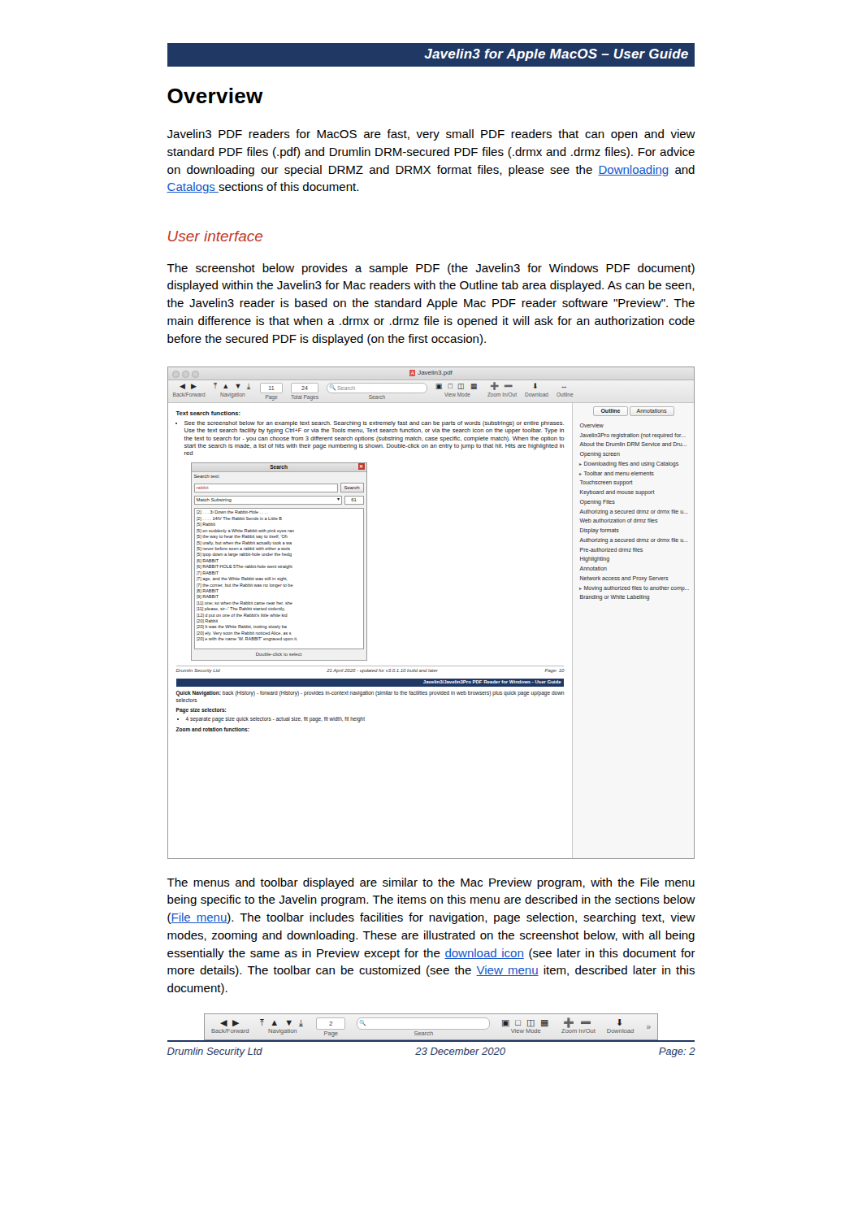Javelin3 for Apple MacOS – User Guide
Overview
Javelin3 PDF readers for MacOS are fast, very small PDF readers that can open and view standard PDF files (.pdf) and Drumlin DRM-secured PDF files (.drmx and .drmz files). For advice on downloading our special DRMZ and DRMX format files, please see the Downloading and Catalogs sections of this document.
User interface
The screenshot below provides a sample PDF (the Javelin3 for Windows PDF document) displayed within the Javelin3 for Mac readers with the Outline tab area displayed. As can be seen, the Javelin3 reader is based on the standard Apple Mac PDF reader software "Preview". The main difference is that when a .drmx or .drmz file is opened it will ask for an authorization code before the secured PDF is displayed (on the first occasion).
AJavelin3.pdf
◀ ▶
Back/Forward
⤒ ▲ ▼ ⤓
Navigation
11
Page
24
Total Pages
Search
Search
▣ □ ◫ ▦
View Mode
➕ ➖
Zoom In/Out
⬇
Download
↔
Outline
Text search functions:
See the screenshot below for an example text search. Searching is extremely fast and can be parts of words (substrings) or entire phrases. Use the text search facility by typing Ctrl+F or via the Tools menu, Text search function, or via the search icon on the upper toolbar. Type in the text to search for - you can choose from 3 different search options (substring match, case specific, complete match). When the option to start the search is made, a list of hits with their page numbering is shown. Double-click on an entry to jump to that hit. Hits are highlighted in red
Search✕
Search text:
rabbit
Search
Match Substring
61
[2] . . . 3i Down the Rabbit-Hole . . . .
[2] . . . . 14IV The Rabbit Sends in a Little B
[5] Rabbit
[5] en suddenly a White Rabbit with pink eyes ran
[5] the way to hear the Rabbit say to itself, 'Oh
[5] urally, but when the Rabbit actually took a wa
[5] never before seen a rabbit with either a wois
[5] tpop down a large rabbit-hole under the hedg
[6] RABBIT
[6] RABBIT-HOLE 5The rabbit-hole went straight
[7] RABBIT
[7] age, and the White Rabbit was still in sight,
[7] the corner, but the Rabbit was no longer to be
[8] RABBIT
[9] RABBIT
[11] one; so when the Rabbit came near her, she
[11] please, sir--' The Rabbit started violently,
[12] d put on one of the Rabbit's little white kid
[20] Rabbit
[20] It was the White Rabbit, trotting slowly ba
[20] ely. Very soon the Rabbit noticed Alice, as s
[20] e with the name 'W. RABBIT' engraved upon it.
Double-click to select
Drumlin Security Ltd 21 April 2020 - updated for v3.0.1.10 build and later Page: 10
Javelin3/Javelin3Pro PDF Reader for Windows - User Guide
Quick Navigation: back (History) - forward (History) - provides in-context navigation (similar to the facilities provided in web browsers) plus quick page up/page down selectors
Page size selectors:
4 separate page size quick selectors - actual size, fit page, fit width, fit height
Zoom and rotation functions:
Outline Annotations
Overview
Javelin3Pro registration (not required for...
About the Drumlin DRM Service and Dru...
Opening screen
Downloading files and using Catalogs
Toolbar and menu elements
Touchscreen support
Keyboard and mouse support
Opening Files
Authorizing a secured drmz or drmx file u...
Web authorization of drmz files
Display formats
Authorizing a secured drmz or drmx file u...
Pre-authorized drmz files
Highlighting
Annotation
Network access and Proxy Servers
Moving authorized files to another comp...
Branding or White Labelling
The menus and toolbar displayed are similar to the Mac Preview program, with the File menu being specific to the Javelin program. The items on this menu are described in the sections below (File menu). The toolbar includes facilities for navigation, page selection, searching text, view modes, zooming and downloading. These are illustrated on the screenshot below, with all being essentially the same as in Preview except for the download icon (see later in this document for more details). The toolbar can be customized (see the View menu item, described later in this document).
◀ ▶
Back/Forward
⤒ ▲ ▼ ⤓
Navigation
2
Page
Search
▣ □ ◫ ▦
View Mode
➕ ➖
Zoom In/Out
⬇
Download
»
Drumlin Security Ltd 23 December 2020 Page: 2